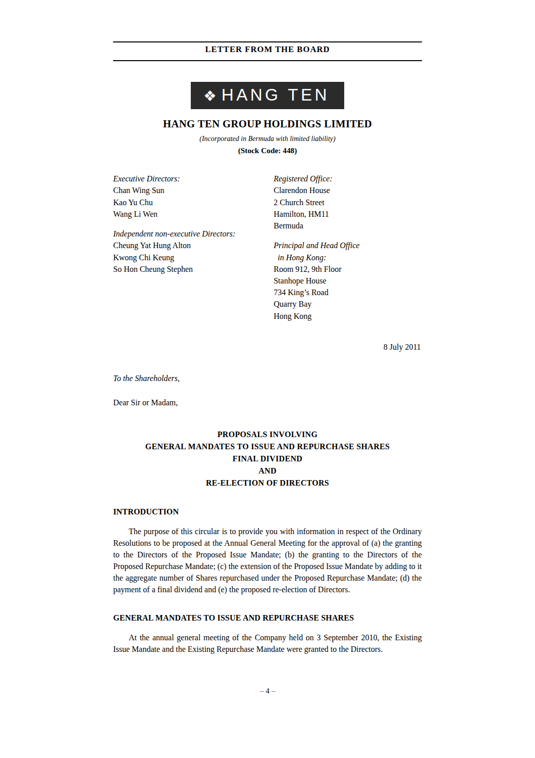LETTER FROM THE BOARD
❖HANG TEN
HANG TEN GROUP HOLDINGS LIMITED
(Incorporated in Bermuda with limited liability)
(Stock Code: 448)
| Executive Directors: Chan Wing Sun Kao Yu Chu Wang Li Wen Independent non-executive Directors: Cheung Yat Hung Alton Kwong Chi Keung So Hon Cheung Stephen | Registered Office: Clarendon House 2 Church Street Hamilton, HM11 Bermuda Principal and Head Office in Hong Kong: Room 912, 9th Floor Stanhope House 734 King’s Road Quarry Bay Hong Kong |
8 July 2011
To the Shareholders,
Dear Sir or Madam,
PROPOSALS INVOLVING
GENERAL MANDATES TO ISSUE AND REPURCHASE SHARES
FINAL DIVIDEND
AND
RE-ELECTION OF DIRECTORS
INTRODUCTION
The purpose of this circular is to provide you with information in respect of the Ordinary Resolutions to be proposed at the Annual General Meeting for the approval of (a) the granting to the Directors of the Proposed Issue Mandate; (b) the granting to the Directors of the Proposed Repurchase Mandate; (c) the extension of the Proposed Issue Mandate by adding to it the aggregate number of Shares repurchased under the Proposed Repurchase Mandate; (d) the payment of a final dividend and (e) the proposed re-election of Directors.
GENERAL MANDATES TO ISSUE AND REPURCHASE SHARES
At the annual general meeting of the Company held on 3 September 2010, the Existing Issue Mandate and the Existing Repurchase Mandate were granted to the Directors.
– 4 –